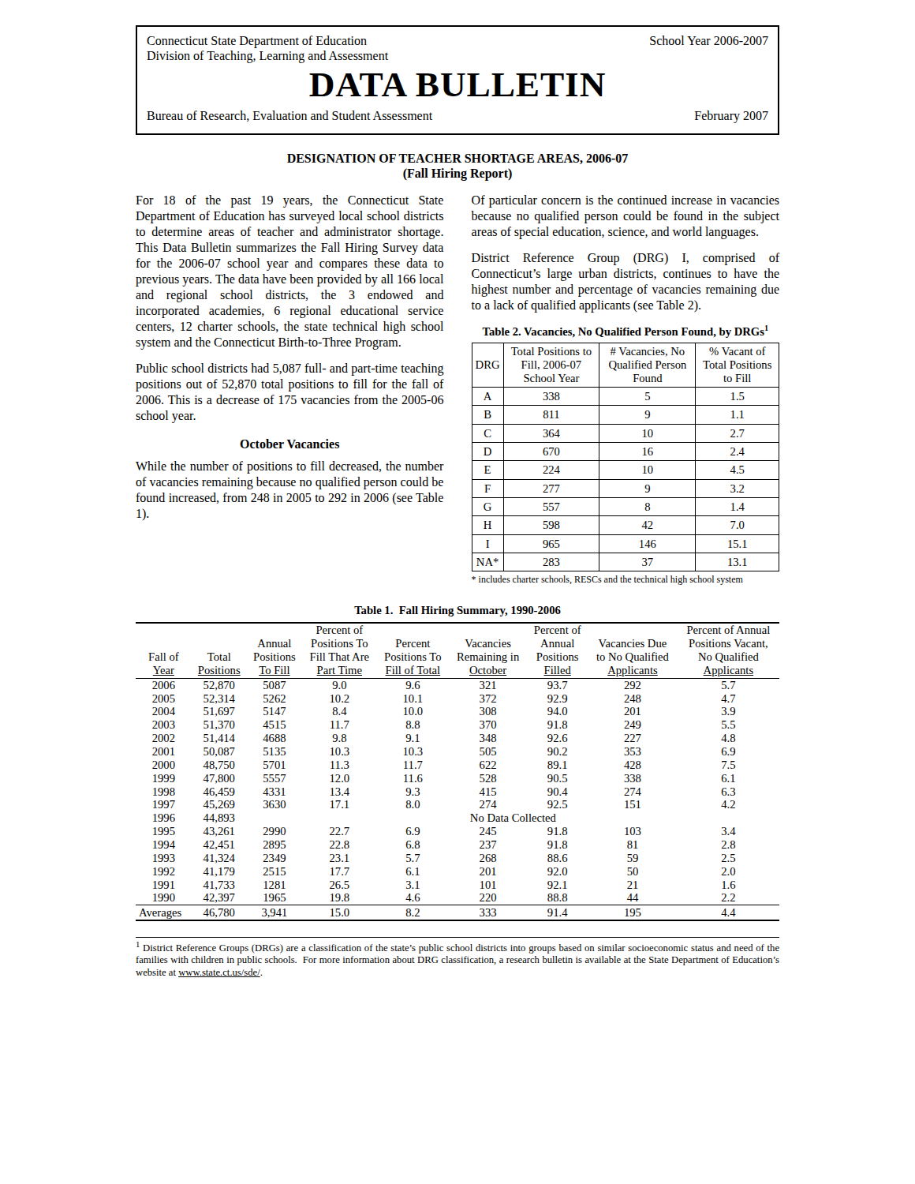Connecticut State Department of Education
Division of Teaching, Learning and Assessment
School Year 2006-2007
DATA BULLETIN
Bureau of Research, Evaluation and Student Assessment
February 2007
DESIGNATION OF TEACHER SHORTAGE AREAS, 2006-07 (Fall Hiring Report)
For 18 of the past 19 years, the Connecticut State Department of Education has surveyed local school districts to determine areas of teacher and administrator shortage. This Data Bulletin summarizes the Fall Hiring Survey data for the 2006-07 school year and compares these data to previous years. The data have been provided by all 166 local and regional school districts, the 3 endowed and incorporated academies, 6 regional educational service centers, 12 charter schools, the state technical high school system and the Connecticut Birth-to-Three Program.
Public school districts had 5,087 full- and part-time teaching positions out of 52,870 total positions to fill for the fall of 2006. This is a decrease of 175 vacancies from the 2005-06 school year.
October Vacancies
While the number of positions to fill decreased, the number of vacancies remaining because no qualified person could be found increased, from 248 in 2005 to 292 in 2006 (see Table 1).
Of particular concern is the continued increase in vacancies because no qualified person could be found in the subject areas of special education, science, and world languages.
District Reference Group (DRG) I, comprised of Connecticut’s large urban districts, continues to have the highest number and percentage of vacancies remaining due to a lack of qualified applicants (see Table 2).
Table 2. Vacancies, No Qualified Person Found, by DRGs 1
| DRG | Total Positions to Fill, 2006-07 School Year | # Vacancies, No Qualified Person Found | % Vacant of Total Positions to Fill |
| --- | --- | --- | --- |
| A | 338 | 5 | 1.5 |
| B | 811 | 9 | 1.1 |
| C | 364 | 10 | 2.7 |
| D | 670 | 16 | 2.4 |
| E | 224 | 10 | 4.5 |
| F | 277 | 9 | 3.2 |
| G | 557 | 8 | 1.4 |
| H | 598 | 42 | 7.0 |
| I | 965 | 146 | 15.1 |
| NA* | 283 | 37 | 13.1 |
* includes charter schools, RESCs and the technical high school system
Table 1. Fall Hiring Summary, 1990-2006
| | | | Percent of | | | Percent of | | Percent of Annual |
| --- | --- | --- | --- | --- | --- | --- | --- | --- |
| | | Annual | Positions To | Percent | Vacancies | Annual | Vacancies Due | Positions Vacant, |
| Fall of | Total | Positions | Fill That Are | Positions To | Remaining in | Positions | to No Qualified | No Qualified |
| Year | Positions | To Fill | Part Time | Fill of Total | October | Filled | Applicants | Applicants |
| 2006 | 52,870 | 5087 | 9.0 | 9.6 | 321 | 93.7 | 292 | 5.7 |
| 2005 | 52,314 | 5262 | 10.2 | 10.1 | 372 | 92.9 | 248 | 4.7 |
| 2004 | 51,697 | 5147 | 8.4 | 10.0 | 308 | 94.0 | 201 | 3.9 |
| 2003 | 51,370 | 4515 | 11.7 | 8.8 | 370 | 91.8 | 249 | 5.5 |
| 2002 | 51,414 | 4688 | 9.8 | 9.1 | 348 | 92.6 | 227 | 4.8 |
| 2001 | 50,087 | 5135 | 10.3 | 10.3 | 505 | 90.2 | 353 | 6.9 |
| 2000 | 48,750 | 5701 | 11.3 | 11.7 | 622 | 89.1 | 428 | 7.5 |
| 1999 | 47,800 | 5557 | 12.0 | 11.6 | 528 | 90.5 | 338 | 6.1 |
| 1998 | 46,459 | 4331 | 13.4 | 9.3 | 415 | 90.4 | 274 | 6.3 |
| 1997 | 45,269 | 3630 | 17.1 | 8.0 | 274 | 92.5 | 151 | 4.2 |
| 1996 | 44,893 | No Data Collected |
| 1995 | 43,261 | 2990 | 22.7 | 6.9 | 245 | 91.8 | 103 | 3.4 |
| 1994 | 42,451 | 2895 | 22.8 | 6.8 | 237 | 91.8 | 81 | 2.8 |
| 1993 | 41,324 | 2349 | 23.1 | 5.7 | 268 | 88.6 | 59 | 2.5 |
| 1992 | 41,179 | 2515 | 17.7 | 6.1 | 201 | 92.0 | 50 | 2.0 |
| 1991 | 41,733 | 1281 | 26.5 | 3.1 | 101 | 92.1 | 21 | 1.6 |
| 1990 | 42,397 | 1965 | 19.8 | 4.6 | 220 | 88.8 | 44 | 2.2 |
| Averages | 46,780 | 3,941 | 15.0 | 8.2 | 333 | 91.4 | 195 | 4.4 |
1 District Reference Groups (DRGs) are a classification of the state’s public school districts into groups based on similar socioeconomic status and need of the families with children in public schools. For more information about DRG classification, a research bulletin is available at the State Department of Education’s website at www.state.ct.us/sde/.